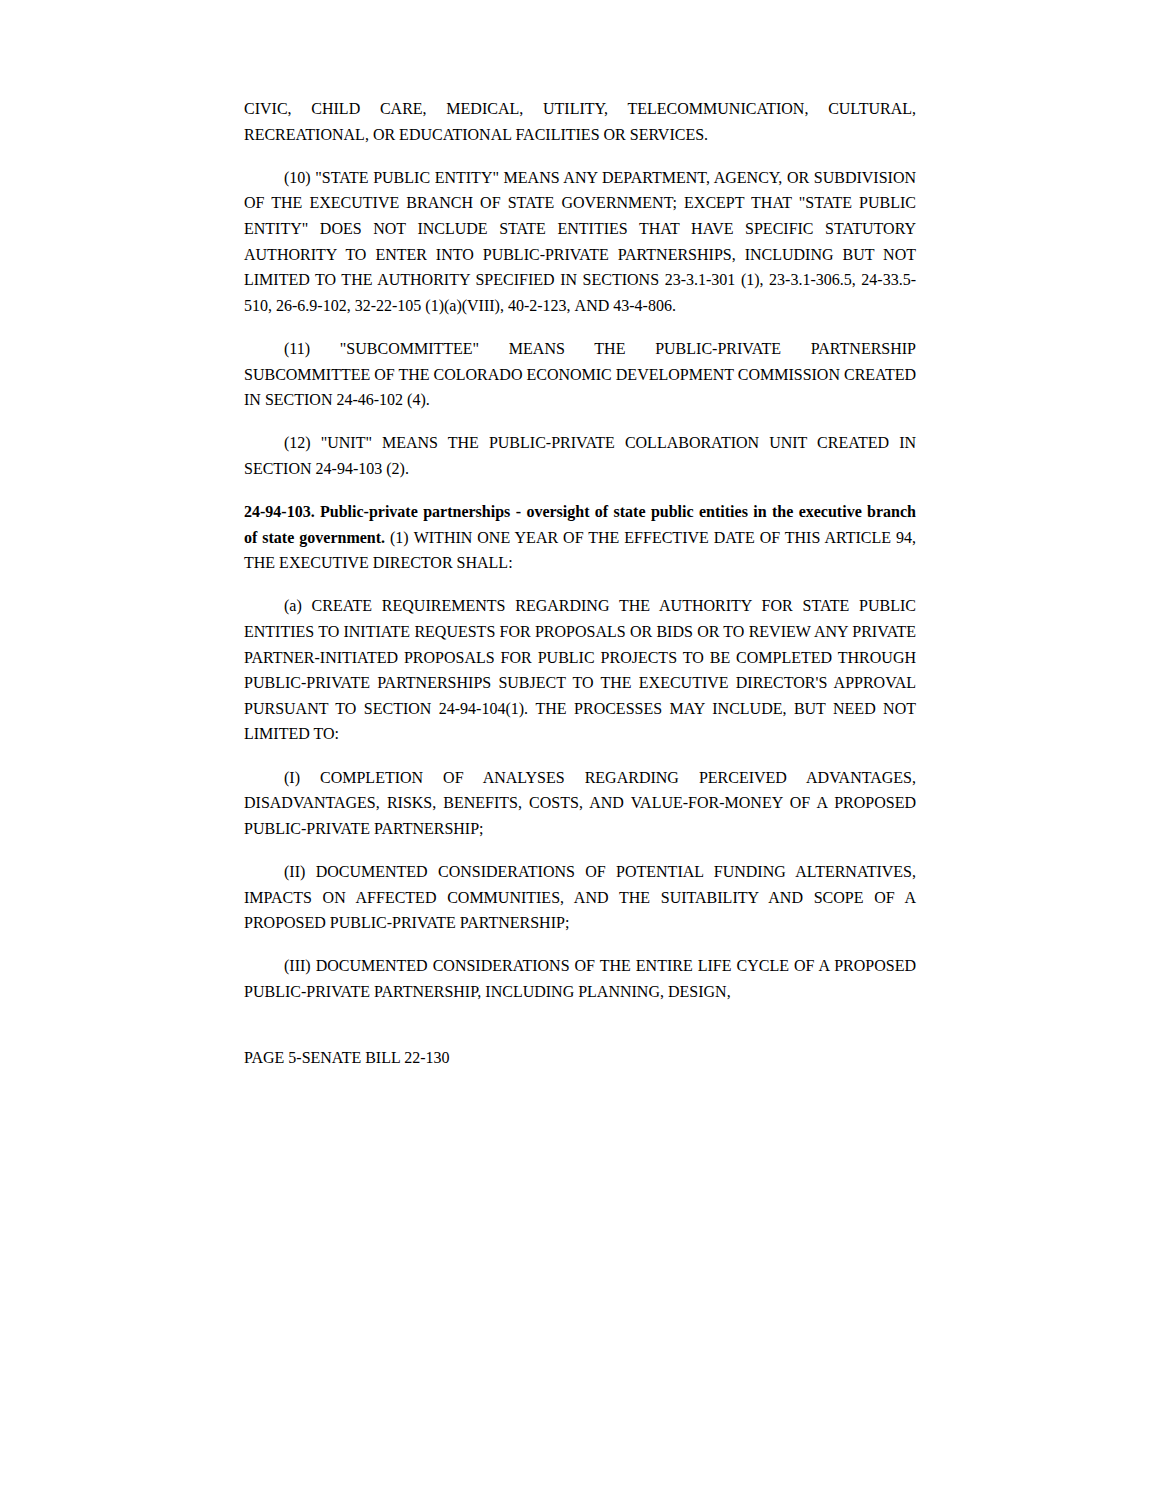CIVIC, CHILD CARE, MEDICAL, UTILITY, TELECOMMUNICATION, CULTURAL, RECREATIONAL, OR EDUCATIONAL FACILITIES OR SERVICES.
(10) "STATE PUBLIC ENTITY" MEANS ANY DEPARTMENT, AGENCY, OR SUBDIVISION OF THE EXECUTIVE BRANCH OF STATE GOVERNMENT; EXCEPT THAT "STATE PUBLIC ENTITY" DOES NOT INCLUDE STATE ENTITIES THAT HAVE SPECIFIC STATUTORY AUTHORITY TO ENTER INTO PUBLIC-PRIVATE PARTNERSHIPS, INCLUDING BUT NOT LIMITED TO THE AUTHORITY SPECIFIED IN SECTIONS 23-3.1-301 (1), 23-3.1-306.5, 24-33.5-510, 26-6.9-102, 32-22-105 (1)(a)(VIII), 40-2-123, AND 43-4-806.
(11) "SUBCOMMITTEE" MEANS THE PUBLIC-PRIVATE PARTNERSHIP SUBCOMMITTEE OF THE COLORADO ECONOMIC DEVELOPMENT COMMISSION CREATED IN SECTION 24-46-102 (4).
(12) "UNIT" MEANS THE PUBLIC-PRIVATE COLLABORATION UNIT CREATED IN SECTION 24-94-103 (2).
24-94-103. Public-private partnerships - oversight of state public entities in the executive branch of state government.
(1) WITHIN ONE YEAR OF THE EFFECTIVE DATE OF THIS ARTICLE 94, THE EXECUTIVE DIRECTOR SHALL:
(a) CREATE REQUIREMENTS REGARDING THE AUTHORITY FOR STATE PUBLIC ENTITIES TO INITIATE REQUESTS FOR PROPOSALS OR BIDS OR TO REVIEW ANY PRIVATE PARTNER-INITIATED PROPOSALS FOR PUBLIC PROJECTS TO BE COMPLETED THROUGH PUBLIC-PRIVATE PARTNERSHIPS SUBJECT TO THE EXECUTIVE DIRECTOR'S APPROVAL PURSUANT TO SECTION 24-94-104(1). THE PROCESSES MAY INCLUDE, BUT NEED NOT LIMITED TO:
(I) COMPLETION OF ANALYSES REGARDING PERCEIVED ADVANTAGES, DISADVANTAGES, RISKS, BENEFITS, COSTS, AND VALUE-FOR-MONEY OF A PROPOSED PUBLIC-PRIVATE PARTNERSHIP;
(II) DOCUMENTED CONSIDERATIONS OF POTENTIAL FUNDING ALTERNATIVES, IMPACTS ON AFFECTED COMMUNITIES, AND THE SUITABILITY AND SCOPE OF A PROPOSED PUBLIC-PRIVATE PARTNERSHIP;
(III) DOCUMENTED CONSIDERATIONS OF THE ENTIRE LIFE CYCLE OF A PROPOSED PUBLIC-PRIVATE PARTNERSHIP, INCLUDING PLANNING, DESIGN,
PAGE 5-SENATE BILL 22-130